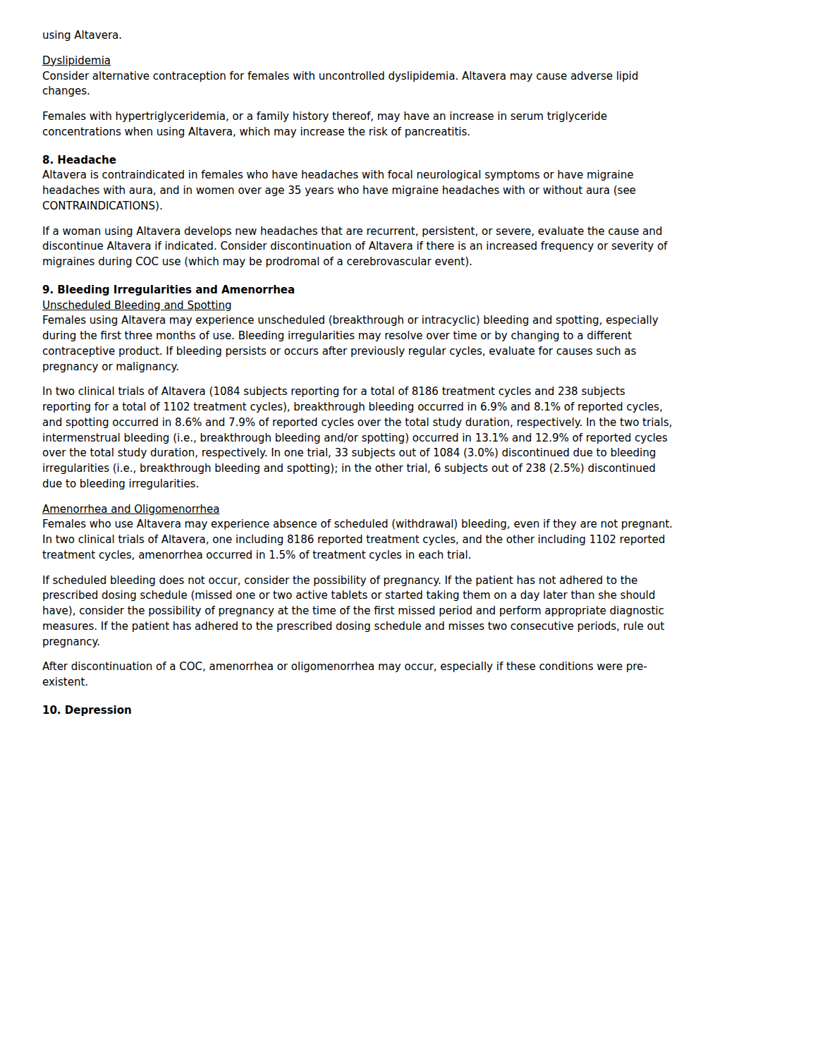using Altavera.
Dyslipidemia
Consider alternative contraception for females with uncontrolled dyslipidemia. Altavera may cause adverse lipid changes.
Females with hypertriglyceridemia, or a family history thereof, may have an increase in serum triglyceride concentrations when using Altavera, which may increase the risk of pancreatitis.
8. Headache
Altavera is contraindicated in females who have headaches with focal neurological symptoms or have migraine headaches with aura, and in women over age 35 years who have migraine headaches with or without aura (see CONTRAINDICATIONS).
If a woman using Altavera develops new headaches that are recurrent, persistent, or severe, evaluate the cause and discontinue Altavera if indicated. Consider discontinuation of Altavera if there is an increased frequency or severity of migraines during COC use (which may be prodromal of a cerebrovascular event).
9. Bleeding Irregularities and Amenorrhea
Unscheduled Bleeding and Spotting
Females using Altavera may experience unscheduled (breakthrough or intracyclic) bleeding and spotting, especially during the first three months of use. Bleeding irregularities may resolve over time or by changing to a different contraceptive product. If bleeding persists or occurs after previously regular cycles, evaluate for causes such as pregnancy or malignancy.
In two clinical trials of Altavera (1084 subjects reporting for a total of 8186 treatment cycles and 238 subjects reporting for a total of 1102 treatment cycles), breakthrough bleeding occurred in 6.9% and 8.1% of reported cycles, and spotting occurred in 8.6% and 7.9% of reported cycles over the total study duration, respectively. In the two trials, intermenstrual bleeding (i.e., breakthrough bleeding and/or spotting) occurred in 13.1% and 12.9% of reported cycles over the total study duration, respectively. In one trial, 33 subjects out of 1084 (3.0%) discontinued due to bleeding irregularities (i.e., breakthrough bleeding and spotting); in the other trial, 6 subjects out of 238 (2.5%) discontinued due to bleeding irregularities.
Amenorrhea and Oligomenorrhea
Females who use Altavera may experience absence of scheduled (withdrawal) bleeding, even if they are not pregnant. In two clinical trials of Altavera, one including 8186 reported treatment cycles, and the other including 1102 reported treatment cycles, amenorrhea occurred in 1.5% of treatment cycles in each trial.
If scheduled bleeding does not occur, consider the possibility of pregnancy. If the patient has not adhered to the prescribed dosing schedule (missed one or two active tablets or started taking them on a day later than she should have), consider the possibility of pregnancy at the time of the first missed period and perform appropriate diagnostic measures. If the patient has adhered to the prescribed dosing schedule and misses two consecutive periods, rule out pregnancy.
After discontinuation of a COC, amenorrhea or oligomenorrhea may occur, especially if these conditions were pre-existent.
10. Depression